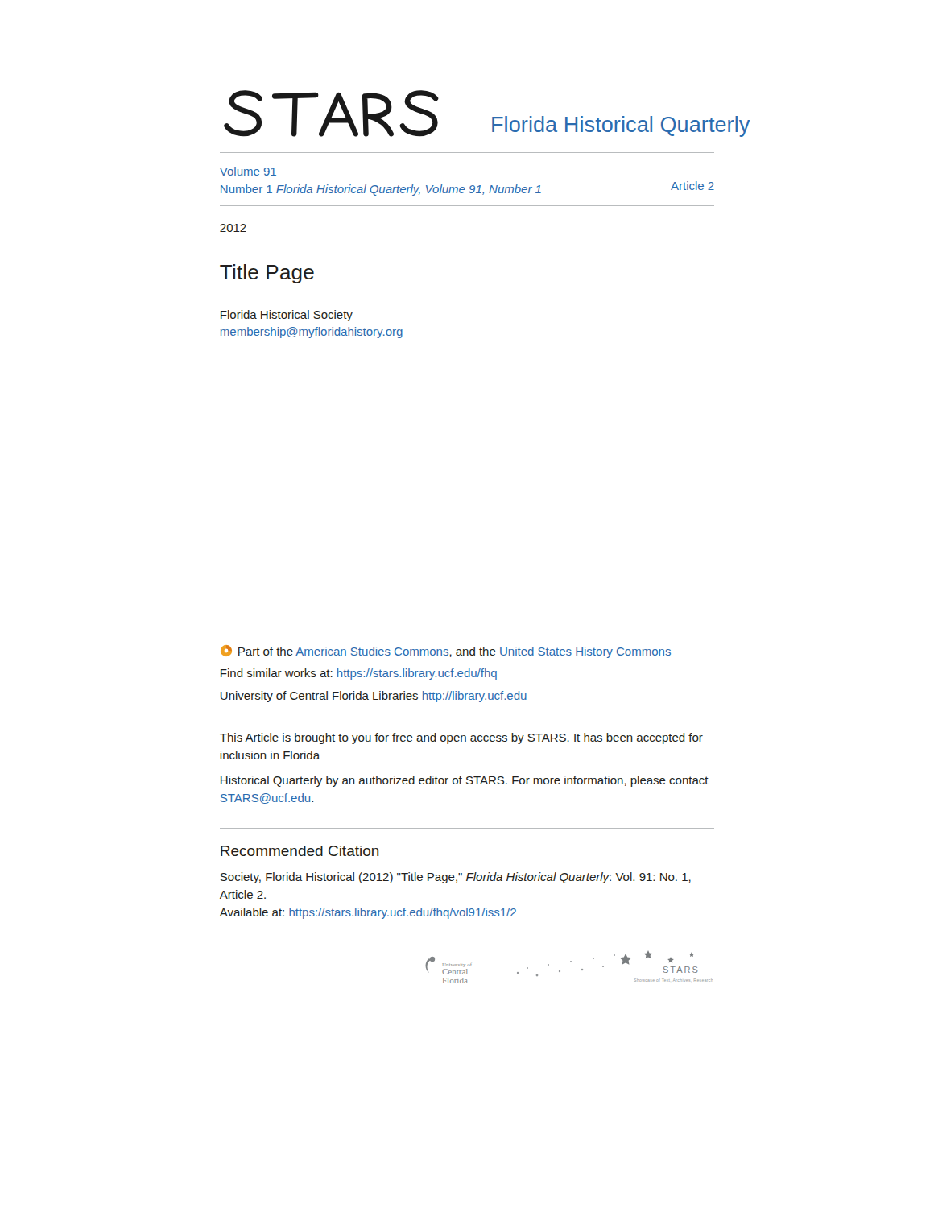Florida Historical Quarterly
Volume 91
Number 1 Florida Historical Quarterly, Volume 91, Number 1
Article 2
2012
Title Page
Florida Historical Society
membership@myfloridahistory.org
Part of the American Studies Commons, and the United States History Commons
Find similar works at: https://stars.library.ucf.edu/fhq
University of Central Florida Libraries http://library.ucf.edu
This Article is brought to you for free and open access by STARS. It has been accepted for inclusion in Florida
Historical Quarterly by an authorized editor of STARS. For more information, please contact STARS@ucf.edu.
Recommended Citation
Society, Florida Historical (2012) "Title Page," Florida Historical Quarterly: Vol. 91: No. 1, Article 2.
Available at: https://stars.library.ucf.edu/fhq/vol91/iss1/2
University of Central Florida
STARS Showcase of Text, Archives, Research & Scholarship